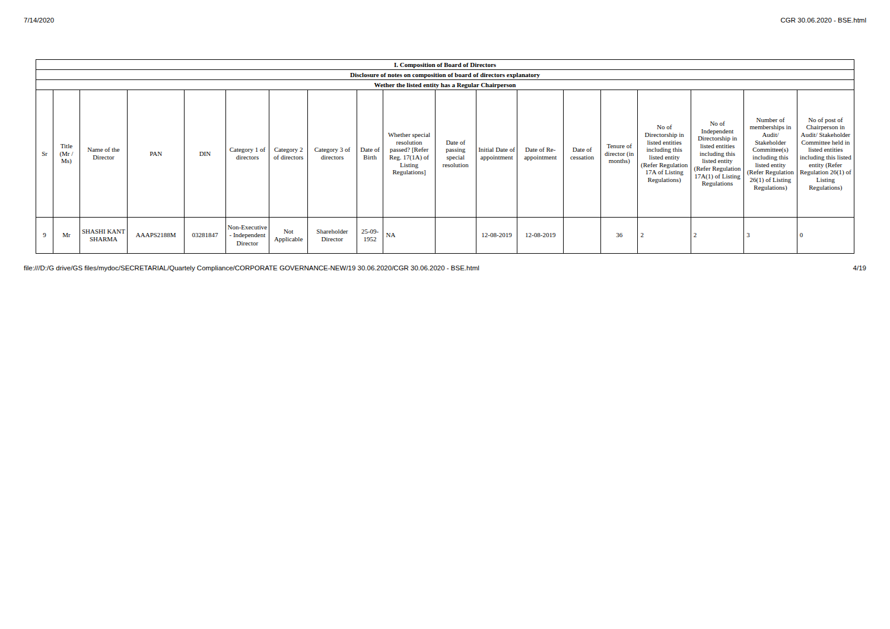7/14/2020
CGR 30.06.2020 - BSE.html
| I. Composition of Board of Directors |
| Disclosure of notes on composition of board of directors explanatory |
| Wether the listed entity has a Regular Chairperson |
| Sr | Title (Mr / Ms) | Name of the Director | PAN | DIN | Category 1 of directors | Category 2 of directors | Category 3 of directors | Date of Birth | Whether special resolution passed? [Refer Reg. 17(1A) of Listing Regulations] | Date of passing special resolution | Initial Date of appointment | Date of Re-appointment | Date of cessation | Tenure of director (in months) | No of Directorship in listed entities including this listed entity (Refer Regulation 17A of Listing Regulations) | No of Independent Directorship in listed entities including this listed entity (Refer Regulation 17A(1) of Listing Regulations | Number of memberships in Audit/ Stakeholder Committee(s) including this listed entity (Refer Regulation 26(1) of Listing Regulations) | No of post of Chairperson in Audit/ Stakeholder Committee held in listed entities including this listed entity (Refer Regulation 26(1) of Listing Regulations) |
| 9 | Mr | SHASHI KANT SHARMA | AAAPS2188M | 03281847 | Non-Executive - Independent Director | Not Applicable | Shareholder Director | 25-09-1952 | NA | | 12-08-2019 | 12-08-2019 | | 36 | 2 | 2 | 3 | 0 |
file:///D:/G drive/GS files/mydoc/SECRETARIAL/Quartely Compliance/CORPORATE GOVERNANCE-NEW/19 30.06.2020/CGR 30.06.2020 - BSE.html
4/19